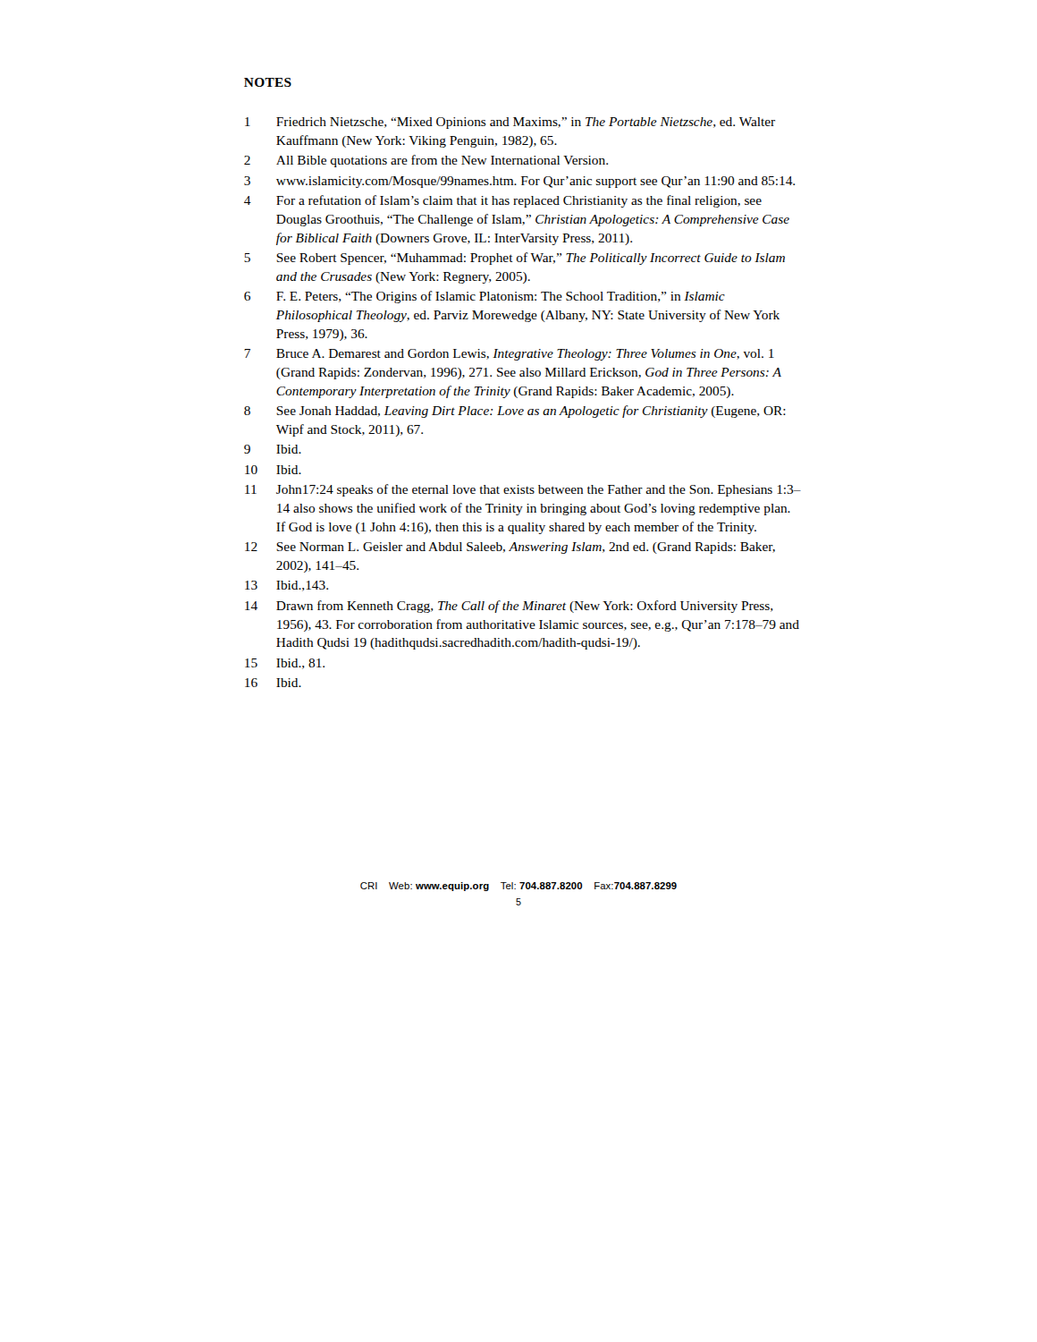Notes
1 Friedrich Nietzsche, “Mixed Opinions and Maxims,” in The Portable Nietzsche, ed. Walter Kauffmann (New York: Viking Penguin, 1982), 65.
2 All Bible quotations are from the New International Version.
3www.islamicity.com/Mosque/99names.htm. For Qur’anic support see Qur’an 11:90 and 85:14.
4 For a refutation of Islam’s claim that it has replaced Christianity as the final religion, see Douglas Groothuis, “The Challenge of Islam,” Christian Apologetics: A Comprehensive Case for Biblical Faith (Downers Grove, IL: InterVarsity Press, 2011).
5 See Robert Spencer, “Muhammad: Prophet of War,” The Politically Incorrect Guide to Islam and the Crusades (New York: Regnery, 2005).
6 F. E. Peters, “The Origins of Islamic Platonism: The School Tradition,” in Islamic Philosophical Theology, ed. Parviz Morewedge (Albany, NY: State University of New York Press, 1979), 36.
7 Bruce A. Demarest and Gordon Lewis, Integrative Theology: Three Volumes in One, vol. 1 (Grand Rapids: Zondervan, 1996), 271. See also Millard Erickson, God in Three Persons: A Contemporary Interpretation of the Trinity (Grand Rapids: Baker Academic, 2005).
8 See Jonah Haddad, Leaving Dirt Place: Love as an Apologetic for Christianity (Eugene, OR: Wipf and Stock, 2011), 67.
9 Ibid.
10 Ibid.
11 John17:24 speaks of the eternal love that exists between the Father and the Son. Ephesians 1:3–14 also shows the unified work of the Trinity in bringing about God’s loving redemptive plan. If God is love (1 John 4:16), then this is a quality shared by each member of the Trinity.
12 See Norman L. Geisler and Abdul Saleeb, Answering Islam, 2nd ed. (Grand Rapids: Baker, 2002), 141–45.
13 Ibid.,143.
14 Drawn from Kenneth Cragg, The Call of the Minaret (New York: Oxford University Press, 1956), 43. For corroboration from authoritative Islamic sources, see, e.g., Qur’an 7:178–79 and Hadith Qudsi 19 (hadithqudsi.sacredhadith.com/hadith-qudsi-19/).
15 Ibid., 81.
16 Ibid.
CRI Web: www.equip.org Tel: 704.887.8200 Fax:704.887.8299
5